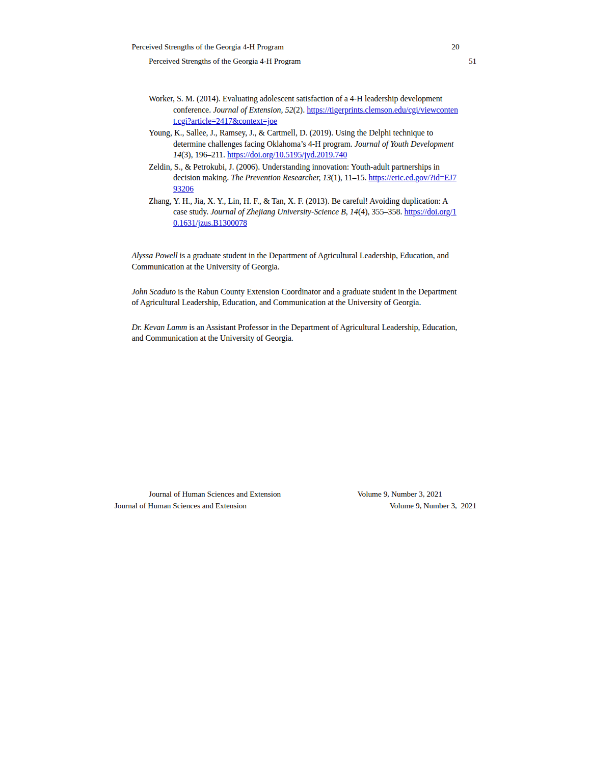Perceived Strengths of the Georgia 4-H Program 20
Perceived Strengths of the Georgia 4-H Program 51
Worker, S. M. (2014). Evaluating adolescent satisfaction of a 4-H leadership development conference. Journal of Extension, 52(2). https://tigerprints.clemson.edu/cgi/viewcontent.cgi?article=2417&context=joe
Young, K., Sallee, J., Ramsey, J., & Cartmell, D. (2019). Using the Delphi technique to determine challenges facing Oklahoma’s 4-H program. Journal of Youth Development 14(3), 196–211. https://doi.org/10.5195/jyd.2019.740
Zeldin, S., & Petrokubi, J. (2006). Understanding innovation: Youth-adult partnerships in decision making. The Prevention Researcher, 13(1), 11–15. https://eric.ed.gov/?id=EJ793206
Zhang, Y. H., Jia, X. Y., Lin, H. F., & Tan, X. F. (2013). Be careful! Avoiding duplication: A case study. Journal of Zhejiang University-Science B, 14(4), 355–358. https://doi.org/10.1631/jzus.B1300078
Alyssa Powell is a graduate student in the Department of Agricultural Leadership, Education, and Communication at the University of Georgia.
John Scaduto is the Rabun County Extension Coordinator and a graduate student in the Department of Agricultural Leadership, Education, and Communication at the University of Georgia.
Dr. Kevan Lamm is an Assistant Professor in the Department of Agricultural Leadership, Education, and Communication at the University of Georgia.
Journal of Human Sciences and Extension Volume 9, Number 3, 2021
Journal of Human Sciences and Extension Volume 9, Number 3, 2021